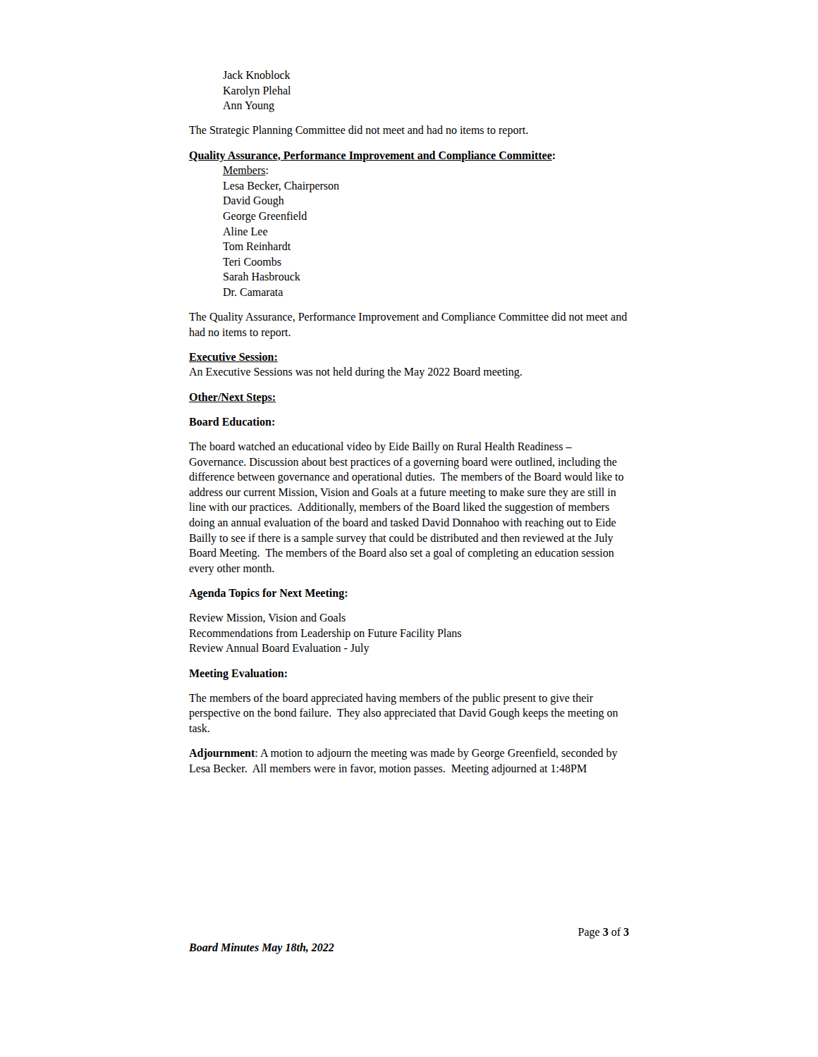Jack Knoblock
Karolyn Plehal
Ann Young
The Strategic Planning Committee did not meet and had no items to report.
Quality Assurance, Performance Improvement and Compliance Committee:
Members:
Lesa Becker, Chairperson
David Gough
George Greenfield
Aline Lee
Tom Reinhardt
Teri Coombs
Sarah Hasbrouck
Dr. Camarata
The Quality Assurance, Performance Improvement and Compliance Committee did not meet and had no items to report.
Executive Session:
An Executive Sessions was not held during the May 2022 Board meeting.
Other/Next Steps:
Board Education:
The board watched an educational video by Eide Bailly on Rural Health Readiness – Governance. Discussion about best practices of a governing board were outlined, including the difference between governance and operational duties. The members of the Board would like to address our current Mission, Vision and Goals at a future meeting to make sure they are still in line with our practices. Additionally, members of the Board liked the suggestion of members doing an annual evaluation of the board and tasked David Donnahoo with reaching out to Eide Bailly to see if there is a sample survey that could be distributed and then reviewed at the July Board Meeting. The members of the Board also set a goal of completing an education session every other month.
Agenda Topics for Next Meeting:
Review Mission, Vision and Goals
Recommendations from Leadership on Future Facility Plans
Review Annual Board Evaluation - July
Meeting Evaluation:
The members of the board appreciated having members of the public present to give their perspective on the bond failure. They also appreciated that David Gough keeps the meeting on task.
Adjournment: A motion to adjourn the meeting was made by George Greenfield, seconded by Lesa Becker. All members were in favor, motion passes. Meeting adjourned at 1:48PM
Page 3 of 3
Board Minutes May 18th, 2022